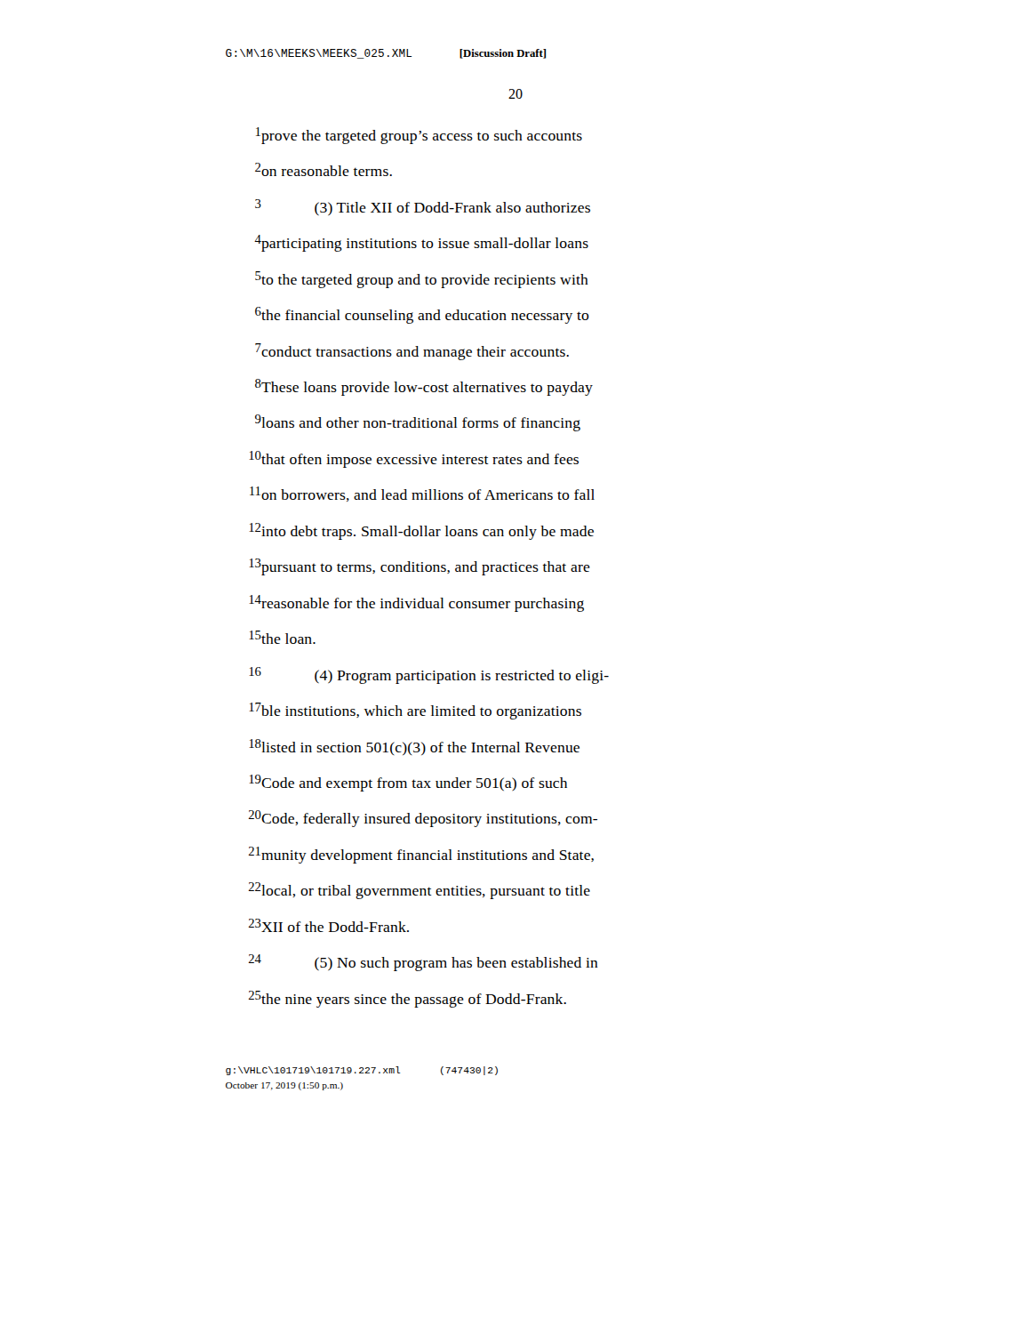G:\M\16\MEEKS\MEEKS_025.XML [Discussion Draft]
20
| 1 | prove the targeted group’s access to such accounts |
| 2 | on reasonable terms. |
| 3 | (3) Title XII of Dodd-Frank also authorizes |
| 4 | participating institutions to issue small-dollar loans |
| 5 | to the targeted group and to provide recipients with |
| 6 | the financial counseling and education necessary to |
| 7 | conduct transactions and manage their accounts. |
| 8 | These loans provide low-cost alternatives to payday |
| 9 | loans and other non-traditional forms of financing |
| 10 | that often impose excessive interest rates and fees |
| 11 | on borrowers, and lead millions of Americans to fall |
| 12 | into debt traps. Small-dollar loans can only be made |
| 13 | pursuant to terms, conditions, and practices that are |
| 14 | reasonable for the individual consumer purchasing |
| 15 | the loan. |
| 16 | (4) Program participation is restricted to eligi- |
| 17 | ble institutions, which are limited to organizations |
| 18 | listed in section 501(c)(3) of the Internal Revenue |
| 19 | Code and exempt from tax under 501(a) of such |
| 20 | Code, federally insured depository institutions, com- |
| 21 | munity development financial institutions and State, |
| 22 | local, or tribal government entities, pursuant to title |
| 23 | XII of the Dodd-Frank. |
| 24 | (5) No such program has been established in |
| 25 | the nine years since the passage of Dodd-Frank. |
g:\VHLC\101719\101719.227.xml(747430|2)
October 17, 2019 (1:50 p.m.)